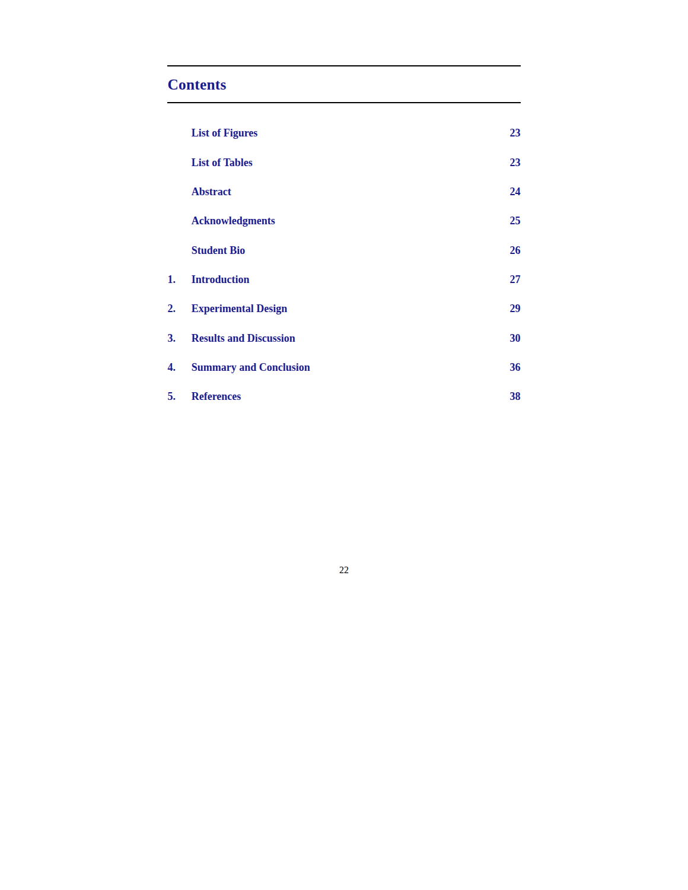Contents
List of Figures 23
List of Tables 23
Abstract 24
Acknowledgments 25
Student Bio 26
1. Introduction 27
2. Experimental Design 29
3. Results and Discussion 30
4. Summary and Conclusion 36
5. References 38
22